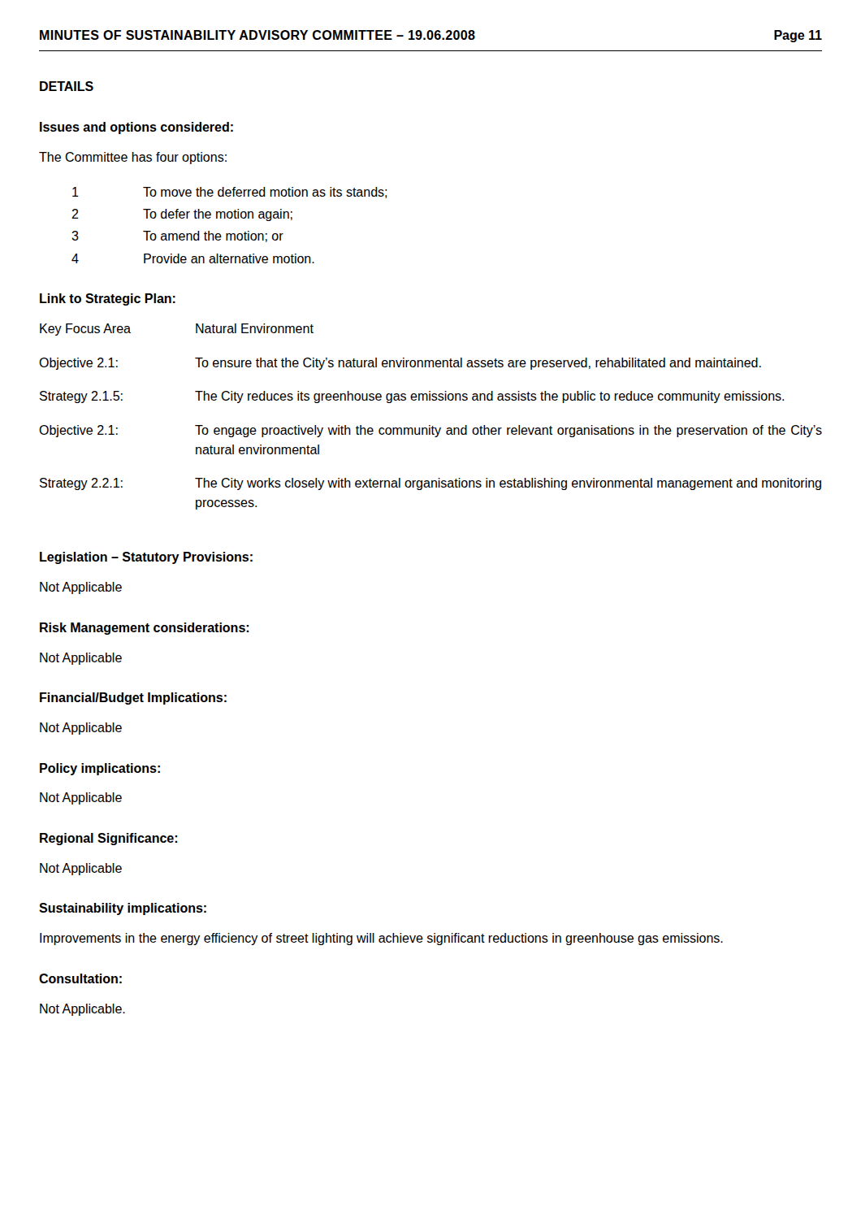MINUTES OF SUSTAINABILITY ADVISORY COMMITTEE – 19.06.2008 Page 11
DETAILS
Issues and options considered:
The Committee has four options:
1 To move the deferred motion as its stands;
2 To defer the motion again;
3 To amend the motion; or
4 Provide an alternative motion.
Link to Strategic Plan:
| Key Focus Area | Natural Environment |
| Objective 2.1: | To ensure that the City’s natural environmental assets are preserved, rehabilitated and maintained. |
| Strategy 2.1.5: | The City reduces its greenhouse gas emissions and assists the public to reduce community emissions. |
| Objective 2.1: | To engage proactively with the community and other relevant organisations in the preservation of the City’s natural environmental |
| Strategy 2.2.1: | The City works closely with external organisations in establishing environmental management and monitoring processes. |
Legislation – Statutory Provisions:
Not Applicable
Risk Management considerations:
Not Applicable
Financial/Budget Implications:
Not Applicable
Policy implications:
Not Applicable
Regional Significance:
Not Applicable
Sustainability implications:
Improvements in the energy efficiency of street lighting will achieve significant reductions in greenhouse gas emissions.
Consultation:
Not Applicable.